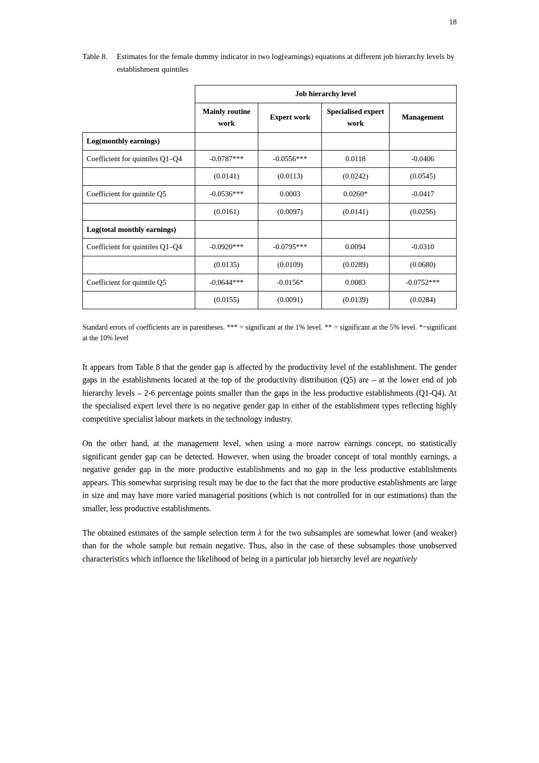18
Table 8. Estimates for the female dummy indicator in two log(earnings) equations at different job hierarchy levels by establishment quintiles
| | Job hierarchy level |
| --- | --- |
| | Mainly routine work | Expert work | Specialised expert work | Management |
| Log(monthly earnings) | | | | |
| Coefficient for quintiles Q1–Q4 | -0.0787*** | -0.0556*** | 0.0118 | -0.0406 |
| | (0.0141) | (0.0113) | (0.0242) | (0.0545) |
| Coefficient for quintile Q5 | -0.0536*** | 0.0003 | 0.0260* | -0.0417 |
| | (0.0161) | (0.0097) | (0.0141) | (0.0256) |
| Log(total monthly earnings) | | | | |
| Coefficient for quintiles Q1–Q4 | -0.0920*** | -0.0795*** | 0.0094 | -0.0310 |
| | (0.0135) | (0.0109) | (0.0289) | (0.0680) |
| Coefficient for quintile Q5 | -0.0644*** | -0.0156* | 0.0083 | -0.0752*** |
| | (0.0155) | (0.0091) | (0.0139) | (0.0284) |
Standard errors of coefficients are in parentheses. *** = significant at the 1% level. ** = significant at the 5% level. *=significant at the 10% level
It appears from Table 8 that the gender gap is affected by the productivity level of the establishment. The gender gaps in the establishments located at the top of the productivity distribution (Q5) are – at the lower end of job hierarchy levels – 2-6 percentage points smaller than the gaps in the less productive establishments (Q1-Q4). At the specialised expert level there is no negative gender gap in either of the establishment types reflecting highly competitive specialist labour markets in the technology industry.
On the other hand, at the management level, when using a more narrow earnings concept, no statistically significant gender gap can be detected. However, when using the broader concept of total monthly earnings, a negative gender gap in the more productive establishments and no gap in the less productive establishments appears. This somewhat surprising result may be due to the fact that the more productive establishments are large in size and may have more varied managerial positions (which is not controlled for in our estimations) than the smaller, less productive establishments.
The obtained estimates of the sample selection term λ for the two subsamples are somewhat lower (and weaker) than for the whole sample but remain negative. Thus, also in the case of these subsamples those unobserved characteristics which influence the likelihood of being in a particular job hierarchy level are negatively